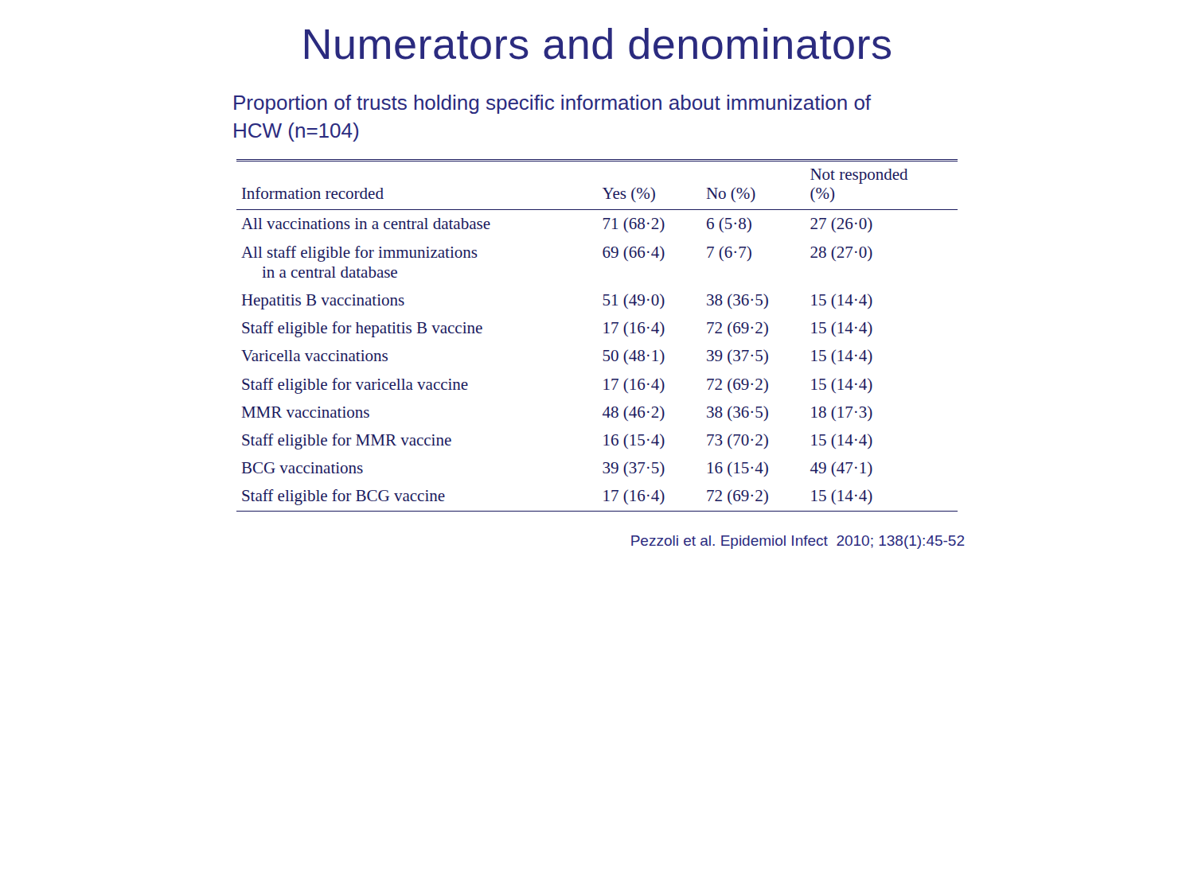Numerators and denominators
Proportion of trusts holding specific information about immunization of HCW (n=104)
| Information recorded | Yes (%) | No (%) | Not responded (%) |
| --- | --- | --- | --- |
| All vaccinations in a central database | 71 (68·2) | 6 (5·8) | 27 (26·0) |
| All staff eligible for immunizations in a central database | 69 (66·4) | 7 (6·7) | 28 (27·0) |
| Hepatitis B vaccinations | 51 (49·0) | 38 (36·5) | 15 (14·4) |
| Staff eligible for hepatitis B vaccine | 17 (16·4) | 72 (69·2) | 15 (14·4) |
| Varicella vaccinations | 50 (48·1) | 39 (37·5) | 15 (14·4) |
| Staff eligible for varicella vaccine | 17 (16·4) | 72 (69·2) | 15 (14·4) |
| MMR vaccinations | 48 (46·2) | 38 (36·5) | 18 (17·3) |
| Staff eligible for MMR vaccine | 16 (15·4) | 73 (70·2) | 15 (14·4) |
| BCG vaccinations | 39 (37·5) | 16 (15·4) | 49 (47·1) |
| Staff eligible for BCG vaccine | 17 (16·4) | 72 (69·2) | 15 (14·4) |
Pezzoli et al. Epidemiol Infect 2010; 138(1):45-52